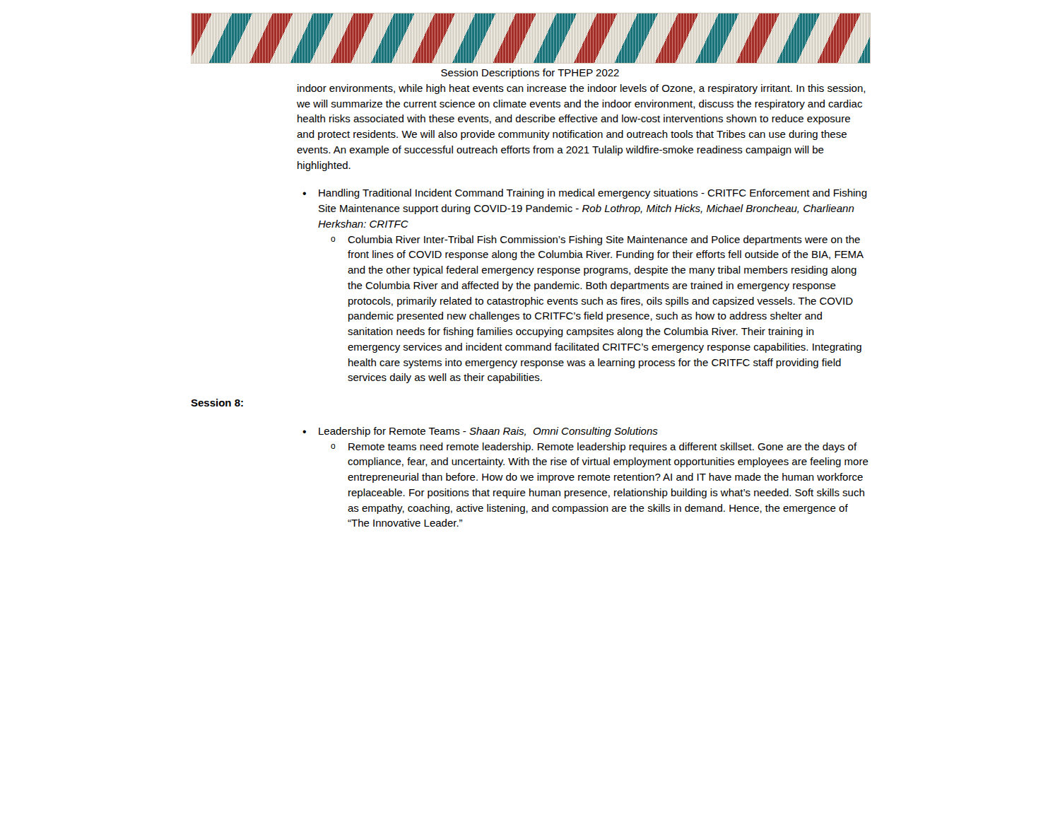Session Descriptions for TPHEP 2022
indoor environments, while high heat events can increase the indoor levels of Ozone, a respiratory irritant. In this session, we will summarize the current science on climate events and the indoor environment, discuss the respiratory and cardiac health risks associated with these events, and describe effective and low-cost interventions shown to reduce exposure and protect residents. We will also provide community notification and outreach tools that Tribes can use during these events. An example of successful outreach efforts from a 2021 Tulalip wildfire-smoke readiness campaign will be highlighted.
Handling Traditional Incident Command Training in medical emergency situations - CRITFC Enforcement and Fishing Site Maintenance support during COVID-19 Pandemic - Rob Lothrop, Mitch Hicks, Michael Broncheau, Charlieann Herkshan: CRITFC
Columbia River Inter-Tribal Fish Commission’s Fishing Site Maintenance and Police departments were on the front lines of COVID response along the Columbia River. Funding for their efforts fell outside of the BIA, FEMA and the other typical federal emergency response programs, despite the many tribal members residing along the Columbia River and affected by the pandemic. Both departments are trained in emergency response protocols, primarily related to catastrophic events such as fires, oils spills and capsized vessels. The COVID pandemic presented new challenges to CRITFC’s field presence, such as how to address shelter and sanitation needs for fishing families occupying campsites along the Columbia River. Their training in emergency services and incident command facilitated CRITFC’s emergency response capabilities. Integrating health care systems into emergency response was a learning process for the CRITFC staff providing field services daily as well as their capabilities.
Session 8:
Leadership for Remote Teams - Shaan Rais, Omni Consulting Solutions
Remote teams need remote leadership. Remote leadership requires a different skillset. Gone are the days of compliance, fear, and uncertainty. With the rise of virtual employment opportunities employees are feeling more entrepreneurial than before. How do we improve remote retention? AI and IT have made the human workforce replaceable. For positions that require human presence, relationship building is what’s needed. Soft skills such as empathy, coaching, active listening, and compassion are the skills in demand. Hence, the emergence of “The Innovative Leader.”